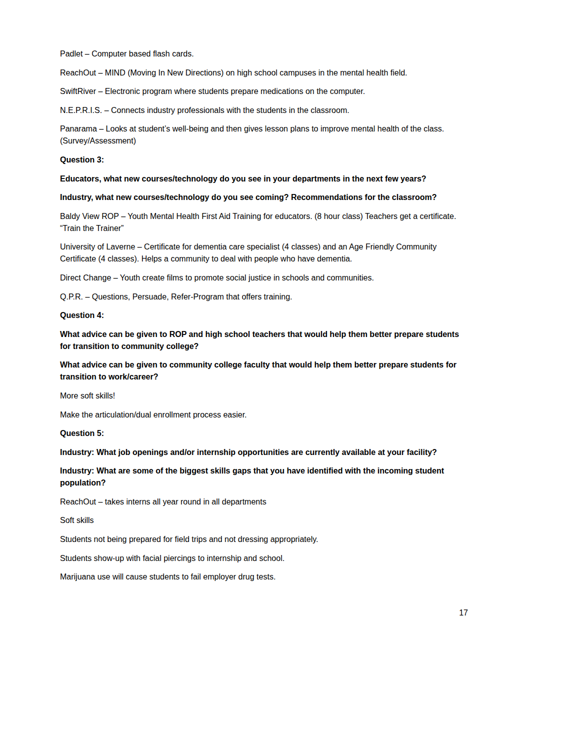Padlet – Computer based flash cards.
ReachOut – MIND (Moving In New Directions) on high school campuses in the mental health field.
SwiftRiver – Electronic program where students prepare medications on the computer.
N.E.P.R.I.S. – Connects industry professionals with the students in the classroom.
Panarama – Looks at student’s well-being and then gives lesson plans to improve mental health of the class. (Survey/Assessment)
Question 3:
Educators, what new courses/technology do you see in your departments in the next few years?
Industry, what new courses/technology do you see coming? Recommendations for the classroom?
Baldy View ROP – Youth Mental Health First Aid Training for educators. (8 hour class) Teachers get a certificate. “Train the Trainer”
University of Laverne – Certificate for dementia care specialist (4 classes) and an Age Friendly Community Certificate (4 classes). Helps a community to deal with people who have dementia.
Direct Change – Youth create films to promote social justice in schools and communities.
Q.P.R. – Questions, Persuade, Refer-Program that offers training.
Question 4:
What advice can be given to ROP and high school teachers that would help them better prepare students for transition to community college?
What advice can be given to community college faculty that would help them better prepare students for transition to work/career?
More soft skills!
Make the articulation/dual enrollment process easier.
Question 5:
Industry: What job openings and/or internship opportunities are currently available at your facility?
Industry: What are some of the biggest skills gaps that you have identified with the incoming student population?
ReachOut – takes interns all year round in all departments
Soft skills
Students not being prepared for field trips and not dressing appropriately.
Students show-up with facial piercings to internship and school.
Marijuana use will cause students to fail employer drug tests.
17